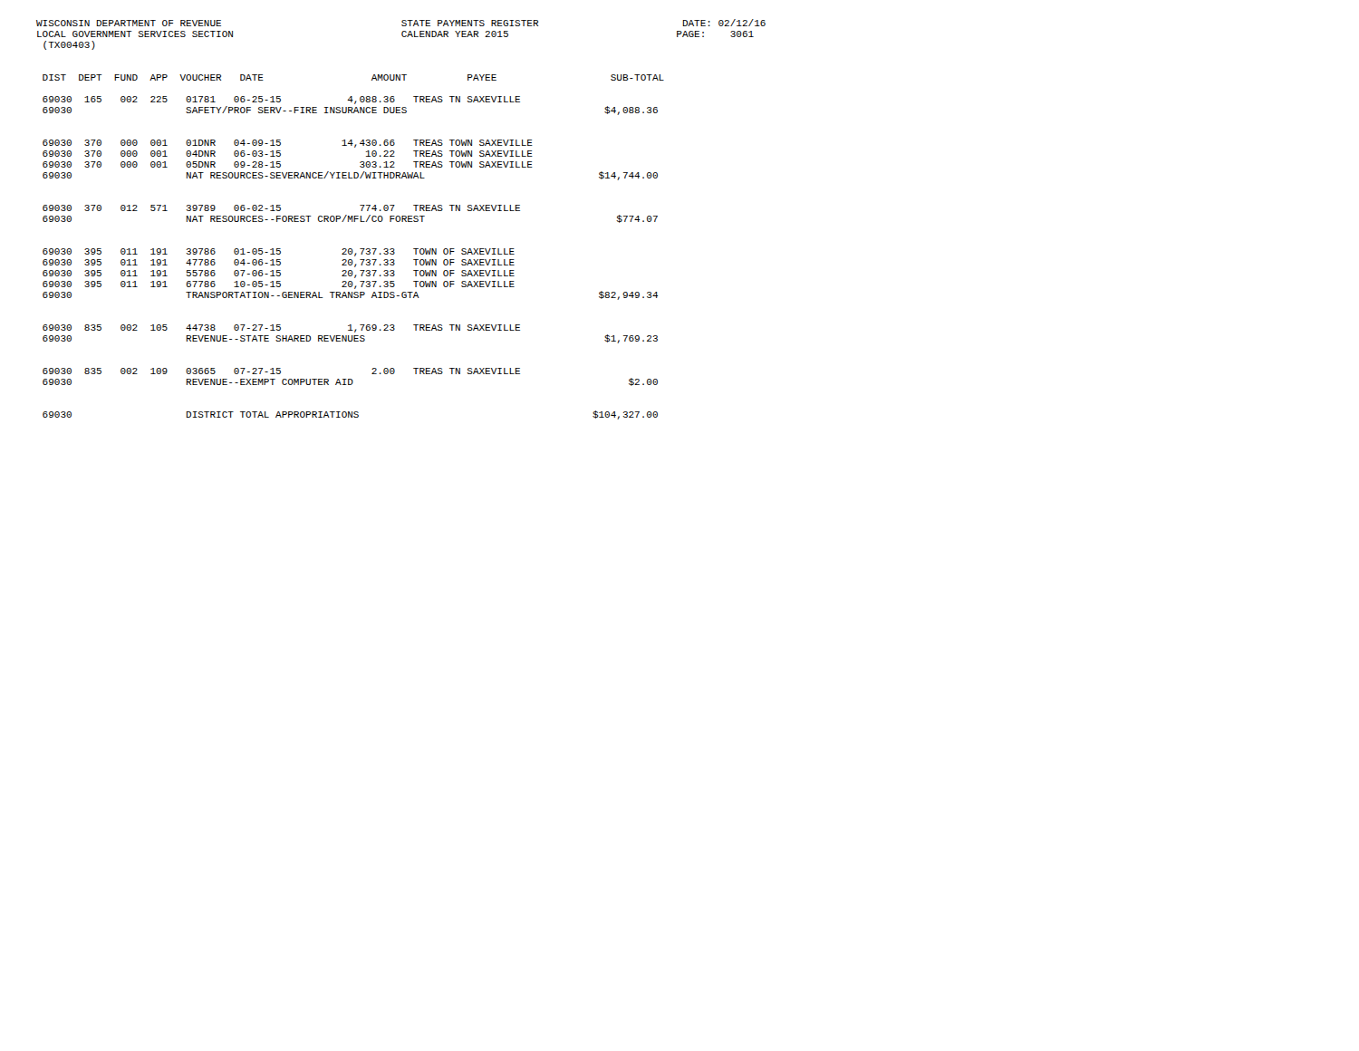WISCONSIN DEPARTMENT OF REVENUE                              STATE PAYMENTS REGISTER                        DATE: 02/12/16
LOCAL GOVERNMENT SERVICES SECTION                            CALENDAR YEAR 2015                            PAGE:    3061
 (TX00403)


 DIST  DEPT  FUND  APP  VOUCHER   DATE                  AMOUNT          PAYEE                   SUB-TOTAL

 69030  165   002  225   01781   06-25-15           4,088.36   TREAS TN SAXEVILLE
 69030                   SAFETY/PROF SERV--FIRE INSURANCE DUES                                 $4,088.36


 69030  370   000  001   01DNR   04-09-15          14,430.66   TREAS TOWN SAXEVILLE
 69030  370   000  001   04DNR   06-03-15              10.22   TREAS TOWN SAXEVILLE
 69030  370   000  001   05DNR   09-28-15             303.12   TREAS TOWN SAXEVILLE
 69030                   NAT RESOURCES-SEVERANCE/YIELD/WITHDRAWAL                             $14,744.00


 69030  370   012  571   39789   06-02-15             774.07   TREAS TN SAXEVILLE
 69030                   NAT RESOURCES--FOREST CROP/MFL/CO FOREST                                $774.07


 69030  395   011  191   39786   01-05-15          20,737.33   TOWN OF SAXEVILLE
 69030  395   011  191   47786   04-06-15          20,737.33   TOWN OF SAXEVILLE
 69030  395   011  191   55786   07-06-15          20,737.33   TOWN OF SAXEVILLE
 69030  395   011  191   67786   10-05-15          20,737.35   TOWN OF SAXEVILLE
 69030                   TRANSPORTATION--GENERAL TRANSP AIDS-GTA                              $82,949.34


 69030  835   002  105   44738   07-27-15           1,769.23   TREAS TN SAXEVILLE
 69030                   REVENUE--STATE SHARED REVENUES                                        $1,769.23


 69030  835   002  109   03665   07-27-15               2.00   TREAS TN SAXEVILLE
 69030                   REVENUE--EXEMPT COMPUTER AID                                              $2.00


 69030                   DISTRICT TOTAL APPROPRIATIONS                                       $104,327.00